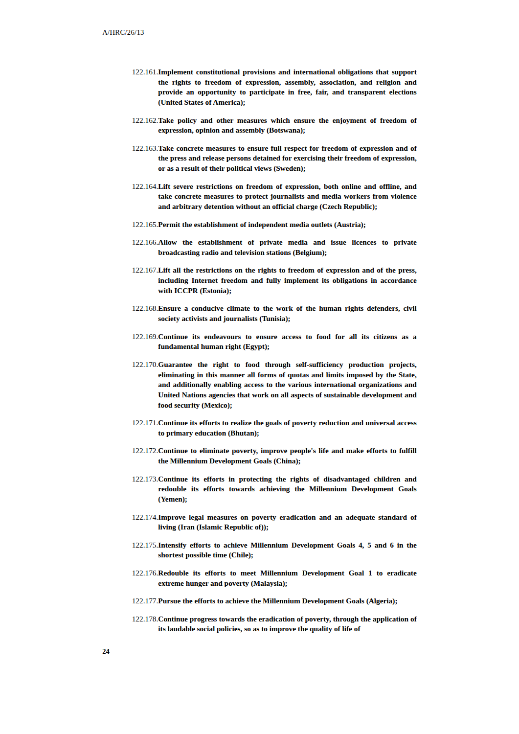A/HRC/26/13
122.161.
Implement constitutional provisions and international obligations that support the rights to freedom of expression, assembly, association, and religion and provide an opportunity to participate in free, fair, and transparent elections (United States of America);
122.162.
Take policy and other measures which ensure the enjoyment of freedom of expression, opinion and assembly (Botswana);
122.163.
Take concrete measures to ensure full respect for freedom of expression and of the press and release persons detained for exercising their freedom of expression, or as a result of their political views (Sweden);
122.164.
Lift severe restrictions on freedom of expression, both online and offline, and take concrete measures to protect journalists and media workers from violence and arbitrary detention without an official charge (Czech Republic);
122.165.
Permit the establishment of independent media outlets (Austria);
122.166.
Allow the establishment of private media and issue licences to private broadcasting radio and television stations (Belgium);
122.167.
Lift all the restrictions on the rights to freedom of expression and of the press, including Internet freedom and fully implement its obligations in accordance with ICCPR (Estonia);
122.168.
Ensure a conducive climate to the work of the human rights defenders, civil society activists and journalists (Tunisia);
122.169.
Continue its endeavours to ensure access to food for all its citizens as a fundamental human right (Egypt);
122.170.
Guarantee the right to food through self-sufficiency production projects, eliminating in this manner all forms of quotas and limits imposed by the State, and additionally enabling access to the various international organizations and United Nations agencies that work on all aspects of sustainable development and food security (Mexico);
122.171.
Continue its efforts to realize the goals of poverty reduction and universal access to primary education (Bhutan);
122.172.
Continue to eliminate poverty, improve people's life and make efforts to fulfill the Millennium Development Goals (China);
122.173.
Continue its efforts in protecting the rights of disadvantaged children and redouble its efforts towards achieving the Millennium Development Goals (Yemen);
122.174.
Improve legal measures on poverty eradication and an adequate standard of living (Iran (Islamic Republic of));
122.175.
Intensify efforts to achieve Millennium Development Goals 4, 5 and 6 in the shortest possible time (Chile);
122.176.
Redouble its efforts to meet Millennium Development Goal 1 to eradicate extreme hunger and poverty (Malaysia);
122.177.
Pursue the efforts to achieve the Millennium Development Goals (Algeria);
122.178.
Continue progress towards the eradication of poverty, through the application of its laudable social policies, so as to improve the quality of life of
24